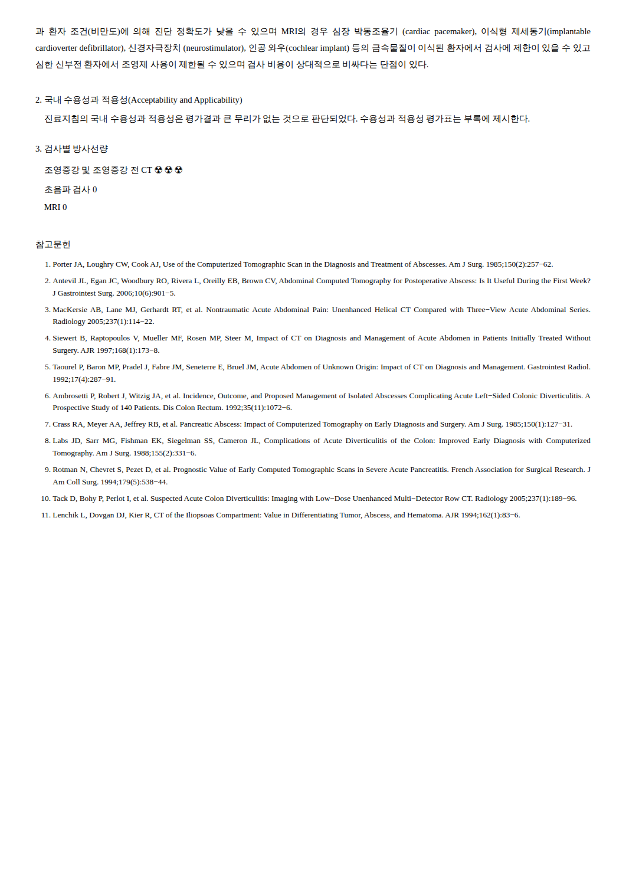과 환자 조건(비만도)에 의해 진단 정확도가 낮을 수 있으며 MRI의 경우 심장 박동조율기 (cardiac pacemaker), 이식형 제세동기(implantable cardioverter defibrillator), 신경자극장치 (neurostimulator), 인공 와우(cochlear implant) 등의 금속물질이 이식된 환자에서 검사에 제한이 있을 수 있고 심한 신부전 환자에서 조영제 사용이 제한될 수 있으며 검사 비용이 상대적으로 비싸다는 단점이 있다.
2. 국내 수용성과 적용성(Acceptability and Applicability)
진료지침의 국내 수용성과 적용성은 평가결과 큰 무리가 없는 것으로 판단되었다. 수용성과 적용성 평가표는 부록에 제시한다.
3. 검사별 방사선량
조영증강 및 조영증강 전 CT ☢☢☢
초음파 검사 0
MRI 0
참고문헌
Porter JA, Loughry CW, Cook AJ, Use of the Computerized Tomographic Scan in the Diagnosis and Treatment of Abscesses. Am J Surg. 1985;150(2):257−62.
Antevil JL, Egan JC, Woodbury RO, Rivera L, Oreilly EB, Brown CV, Abdominal Computed Tomography for Postoperative Abscess: Is It Useful During the First Week? J Gastrointest Surg. 2006;10(6):901−5.
MacKersie AB, Lane MJ, Gerhardt RT, et al. Nontraumatic Acute Abdominal Pain: Unenhanced Helical CT Compared with Three−View Acute Abdominal Series. Radiology 2005;237(1):114−22.
Siewert B, Raptopoulos V, Mueller MF, Rosen MP, Steer M, Impact of CT on Diagnosis and Management of Acute Abdomen in Patients Initially Treated Without Surgery. AJR 1997;168(1):173−8.
Taourel P, Baron MP, Pradel J, Fabre JM, Seneterre E, Bruel JM, Acute Abdomen of Unknown Origin: Impact of CT on Diagnosis and Management. Gastrointest Radiol. 1992;17(4):287−91.
Ambrosetti P, Robert J, Witzig JA, et al. Incidence, Outcome, and Proposed Management of Isolated Abscesses Complicating Acute Left−Sided Colonic Diverticulitis. A Prospective Study of 140 Patients. Dis Colon Rectum. 1992;35(11):1072−6.
Crass RA, Meyer AA, Jeffrey RB, et al. Pancreatic Abscess: Impact of Computerized Tomography on Early Diagnosis and Surgery. Am J Surg. 1985;150(1):127−31.
Labs JD, Sarr MG, Fishman EK, Siegelman SS, Cameron JL, Complications of Acute Diverticulitis of the Colon: Improved Early Diagnosis with Computerized Tomography. Am J Surg. 1988;155(2):331−6.
Rotman N, Chevret S, Pezet D, et al. Prognostic Value of Early Computed Tomographic Scans in Severe Acute Pancreatitis. French Association for Surgical Research. J Am Coll Surg. 1994;179(5):538−44.
Tack D, Bohy P, Perlot I, et al. Suspected Acute Colon Diverticulitis: Imaging with Low−Dose Unenhanced Multi−Detector Row CT. Radiology 2005;237(1):189−96.
Lenchik L, Dovgan DJ, Kier R, CT of the Iliopsoas Compartment: Value in Differentiating Tumor, Abscess, and Hematoma. AJR 1994;162(1):83−6.